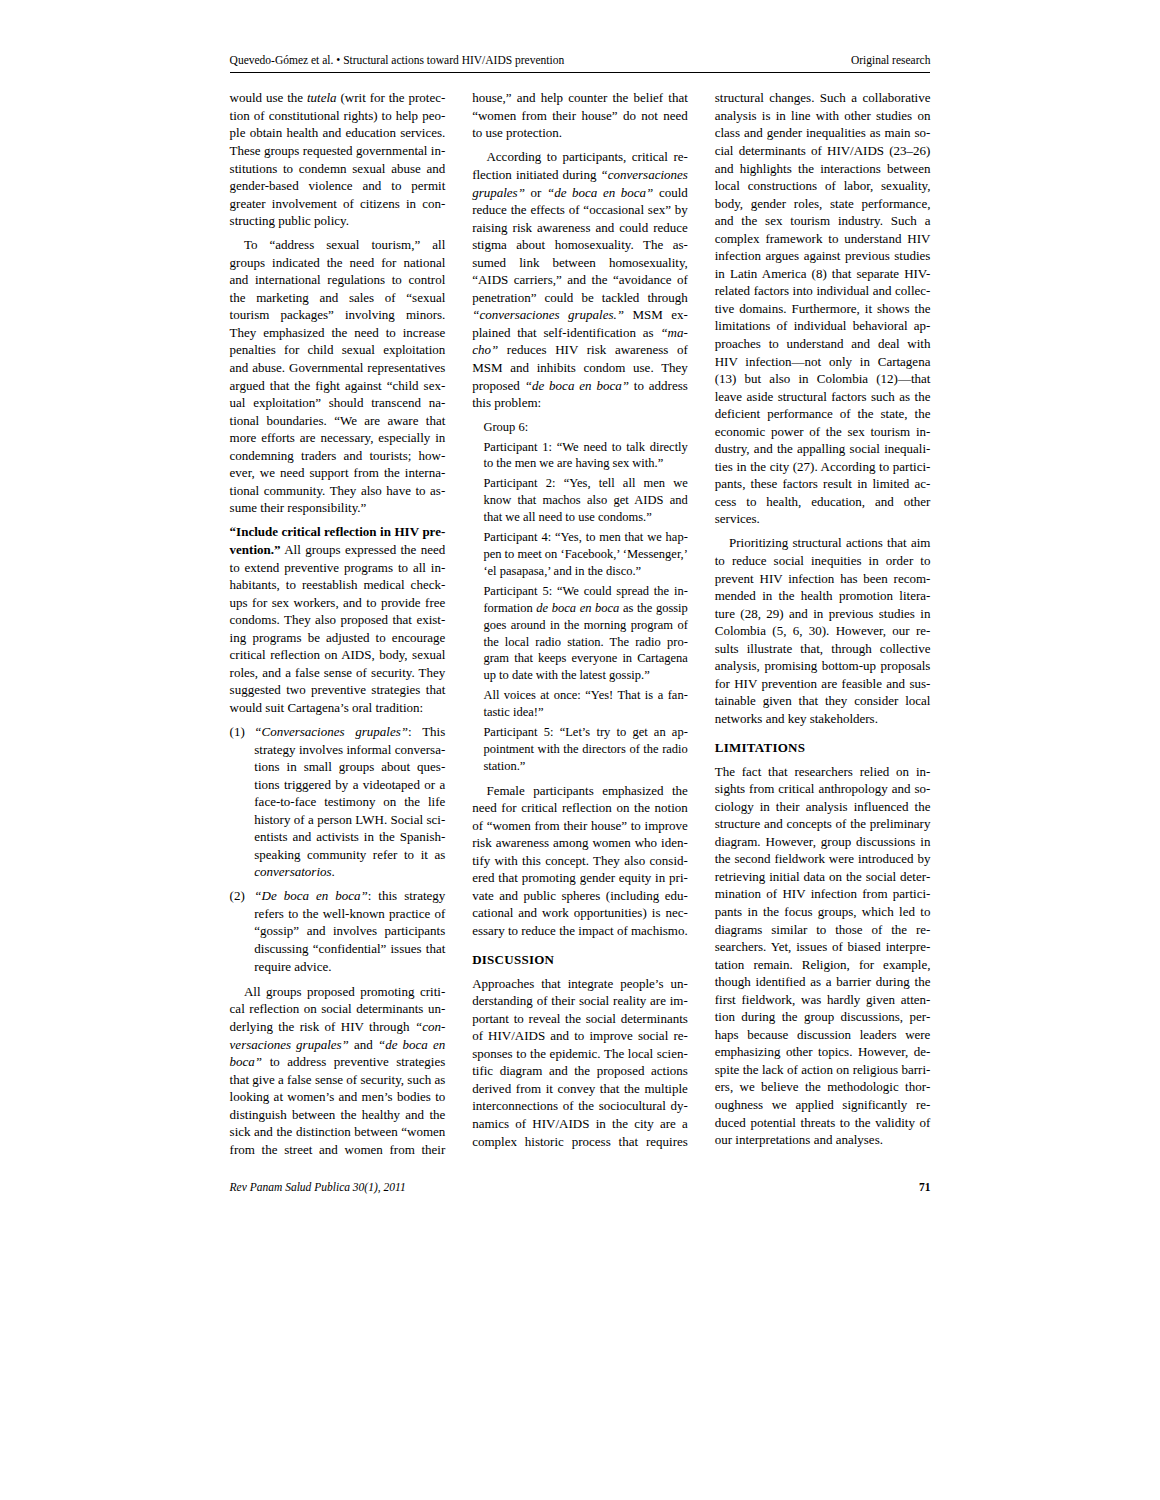Quevedo-Gómez et al. • Structural actions toward HIV/AIDS prevention
Original research
would use the tutela (writ for the protection of constitutional rights) to help people obtain health and education services. These groups requested governmental institutions to condemn sexual abuse and gender-based violence and to permit greater involvement of citizens in constructing public policy.
To “address sexual tourism,” all groups indicated the need for national and international regulations to control the marketing and sales of “sexual tourism packages” involving minors. They emphasized the need to increase penalties for child sexual exploitation and abuse. Governmental representatives argued that the fight against “child sexual exploitation” should transcend national boundaries. “We are aware that more efforts are necessary, especially in condemning traders and tourists; however, we need support from the international community. They also have to assume their responsibility.”
“Include critical reflection in HIV prevention.” All groups expressed the need to extend preventive programs to all inhabitants, to reestablish medical checkups for sex workers, and to provide free condoms. They also proposed that existing programs be adjusted to encourage critical reflection on AIDS, body, sexual roles, and a false sense of security. They suggested two preventive strategies that would suit Cartagena’s oral tradition:
“Conversaciones grupales”: This strategy involves informal conversations in small groups about questions triggered by a videotaped or a face-to-face testimony on the life history of a person LWH. Social scientists and activists in the Spanish-speaking community refer to it as conversatorios.
“De boca en boca”: this strategy refers to the well-known practice of “gossip” and involves participants discussing “confidential” issues that require advice.
All groups proposed promoting critical reflection on social determinants underlying the risk of HIV through “conversaciones grupales” and “de boca en boca” to address preventive strategies that give a false sense of security, such as looking at women’s and men’s bodies to distinguish between the healthy and the sick and the distinction between “women from the street and women from their house,” and help counter the belief that “women from their house” do not need to use protection.
According to participants, critical reflection initiated during “conversaciones grupales” or “de boca en boca” could reduce the effects of “occasional sex” by raising risk awareness and could reduce stigma about homosexuality. The assumed link between homosexuality, “AIDS carriers,” and the “avoidance of penetration” could be tackled through “conversaciones grupales.” MSM explained that self-identification as “macho” reduces HIV risk awareness of MSM and inhibits condom use. They proposed “de boca en boca” to address this problem:
Group 6:
Participant 1: “We need to talk directly to the men we are having sex with.”
Participant 2: “Yes, tell all men we know that machos also get AIDS and that we all need to use condoms.”
Participant 4: “Yes, to men that we happen to meet on ‘Facebook,’ ‘Messenger,’ ‘el pasapasa,’ and in the disco.”
Participant 5: “We could spread the information de boca en boca as the gossip goes around in the morning program of the local radio station. The radio program that keeps everyone in Cartagena up to date with the latest gossip.”
All voices at once: “Yes! That is a fantastic idea!”
Participant 5: “Let’s try to get an appointment with the directors of the radio station.”
Female participants emphasized the need for critical reflection on the notion of “women from their house” to improve risk awareness among women who identify with this concept. They also considered that promoting gender equity in private and public spheres (including educational and work opportunities) is necessary to reduce the impact of machismo.
Discussion
Approaches that integrate people’s understanding of their social reality are important to reveal the social determinants of HIV/AIDS and to improve social responses to the epidemic. The local scientific diagram and the proposed actions derived from it convey that the multiple interconnections of the sociocultural dynamics of HIV/AIDS in the city are a complex historic process that requires structural changes. Such a collaborative analysis is in line with other studies on class and gender inequalities as main social determinants of HIV/AIDS (23–26) and highlights the interactions between local constructions of labor, sexuality, body, gender roles, state performance, and the sex tourism industry. Such a complex framework to understand HIV infection argues against previous studies in Latin America (8) that separate HIV-related factors into individual and collective domains. Furthermore, it shows the limitations of individual behavioral approaches to understand and deal with HIV infection—not only in Cartagena (13) but also in Colombia (12)—that leave aside structural factors such as the deficient performance of the state, the economic power of the sex tourism industry, and the appalling social inequalities in the city (27). According to participants, these factors result in limited access to health, education, and other services.
Prioritizing structural actions that aim to reduce social inequities in order to prevent HIV infection has been recommended in the health promotion literature (28, 29) and in previous studies in Colombia (5, 6, 30). However, our results illustrate that, through collective analysis, promising bottom-up proposals for HIV prevention are feasible and sustainable given that they consider local networks and key stakeholders.
Limitations
The fact that researchers relied on insights from critical anthropology and sociology in their analysis influenced the structure and concepts of the preliminary diagram. However, group discussions in the second fieldwork were introduced by retrieving initial data on the social determination of HIV infection from participants in the focus groups, which led to diagrams similar to those of the researchers. Yet, issues of biased interpretation remain. Religion, for example, though identified as a barrier during the first fieldwork, was hardly given attention during the group discussions, perhaps because discussion leaders were emphasizing other topics. However, despite the lack of action on religious barriers, we believe the methodologic thoroughness we applied significantly reduced potential threats to the validity of our interpretations and analyses.
Rev Panam Salud Publica 30(1), 2011
71